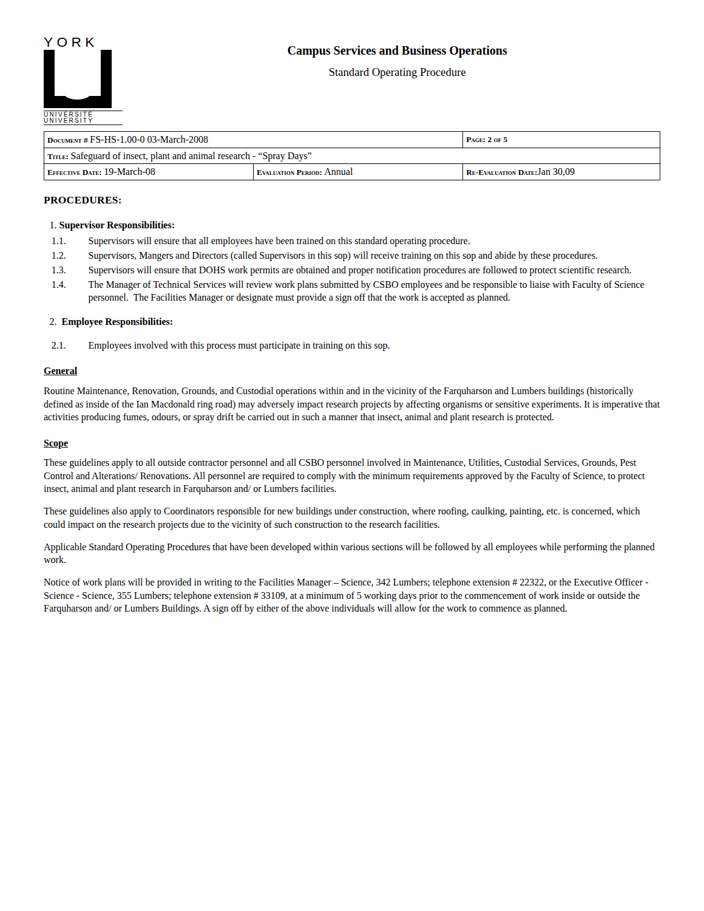YORK
U
UNIVERSITÉ
UNIVERSITY
Campus Services and Business Operations
Standard Operating Procedure
| Document # FS-HS-1.00-0 03-March-2008 | Page: 2 of 5 |
| Title: Safeguard of insect, plant and animal research - “Spray Days” |
| Effective Date: 19-March-08 | Evaluation Period: Annual | Re-Evaluation Date: Jan 30,09 |
PROCEDURES:
Supervisor Responsibilities:
1.1. Supervisors will ensure that all employees have been trained on this standard operating procedure.
1.2. Supervisors, Mangers and Directors (called Supervisors in this sop) will receive training on this sop and abide by these procedures.
1.3. Supervisors will ensure that DOHS work permits are obtained and proper notification procedures are followed to protect scientific research.
1.4. The Manager of Technical Services will review work plans submitted by CSBO employees and be responsible to liaise with Faculty of Science personnel. The Facilities Manager or designate must provide a sign off that the work is accepted as planned.
Employee Responsibilities:
2.1. Employees involved with this process must participate in training on this sop.
General
Routine Maintenance, Renovation, Grounds, and Custodial operations within and in the vicinity of the Farquharson and Lumbers buildings (historically defined as inside of the Ian Macdonald ring road) may adversely impact research projects by affecting organisms or sensitive experiments. It is imperative that activities producing fumes, odours, or spray drift be carried out in such a manner that insect, animal and plant research is protected.
Scope
These guidelines apply to all outside contractor personnel and all CSBO personnel involved in Maintenance, Utilities, Custodial Services, Grounds, Pest Control and Alterations/ Renovations. All personnel are required to comply with the minimum requirements approved by the Faculty of Science, to protect insect, animal and plant research in Farquharson and/ or Lumbers facilities.
These guidelines also apply to Coordinators responsible for new buildings under construction, where roofing, caulking, painting, etc. is concerned, which could impact on the research projects due to the vicinity of such construction to the research facilities.
Applicable Standard Operating Procedures that have been developed within various sections will be followed by all employees while performing the planned work.
Notice of work plans will be provided in writing to the Facilities Manager – Science, 342 Lumbers; telephone extension # 22322, or the Executive Officer - Science - Science, 355 Lumbers; telephone extension # 33109, at a minimum of 5 working days prior to the commencement of work inside or outside the Farquharson and/ or Lumbers Buildings. A sign off by either of the above individuals will allow for the work to commence as planned.